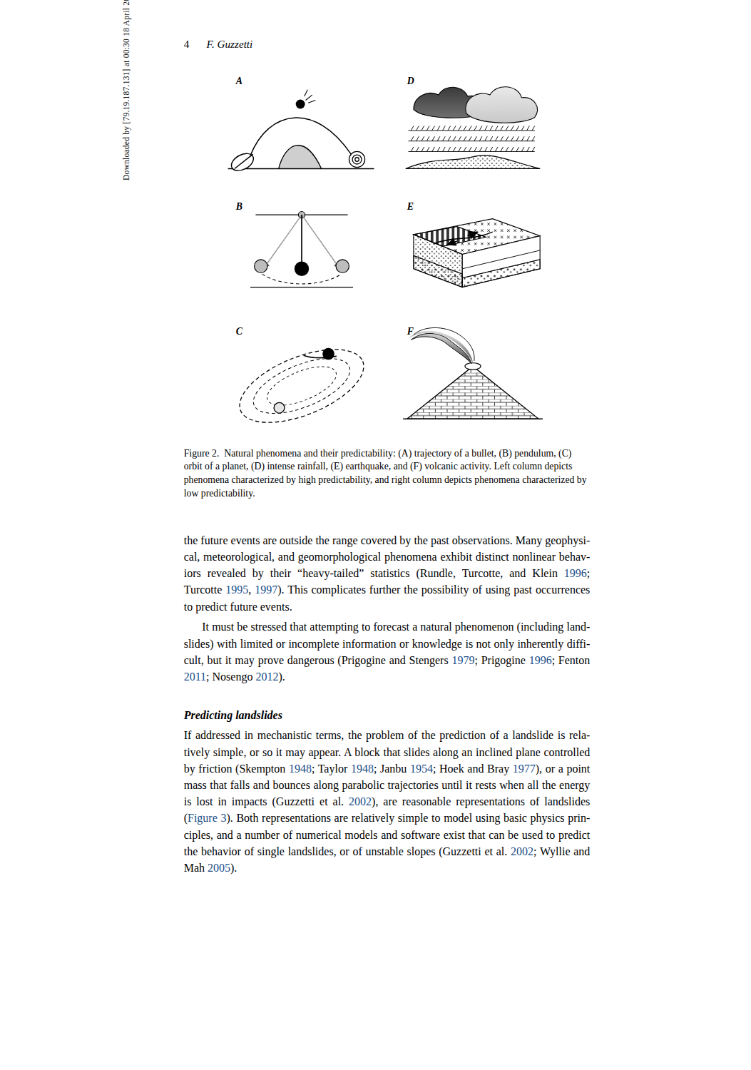Downloaded by [79.19.187.131] at 00:30 18 April 2015
4 F. Guzzetti
A D B E C F
Figure 2. Natural phenomena and their predictability: (A) trajectory of a bullet, (B) pendulum, (C) orbit of a planet, (D) intense rainfall, (E) earthquake, and (F) volcanic activity. Left column depicts phenomena characterized by high predictability, and right column depicts phenomena characterized by low predictability.
the future events are outside the range covered by the past observations. Many geophysical, meteorological, and geomorphological phenomena exhibit distinct nonlinear behaviors revealed by their “heavy-tailed” statistics (Rundle, Turcotte, and Klein 1996; Turcotte 1995, 1997). This complicates further the possibility of using past occurrences to predict future events.
It must be stressed that attempting to forecast a natural phenomenon (including landslides) with limited or incomplete information or knowledge is not only inherently difficult, but it may prove dangerous (Prigogine and Stengers 1979; Prigogine 1996; Fenton 2011; Nosengo 2012).
Predicting landslides
If addressed in mechanistic terms, the problem of the prediction of a landslide is relatively simple, or so it may appear. A block that slides along an inclined plane controlled by friction (Skempton 1948; Taylor 1948; Janbu 1954; Hoek and Bray 1977), or a point mass that falls and bounces along parabolic trajectories until it rests when all the energy is lost in impacts (Guzzetti et al. 2002), are reasonable representations of landslides (Figure 3). Both representations are relatively simple to model using basic physics principles, and a number of numerical models and software exist that can be used to predict the behavior of single landslides, or of unstable slopes (Guzzetti et al. 2002; Wyllie and Mah 2005).